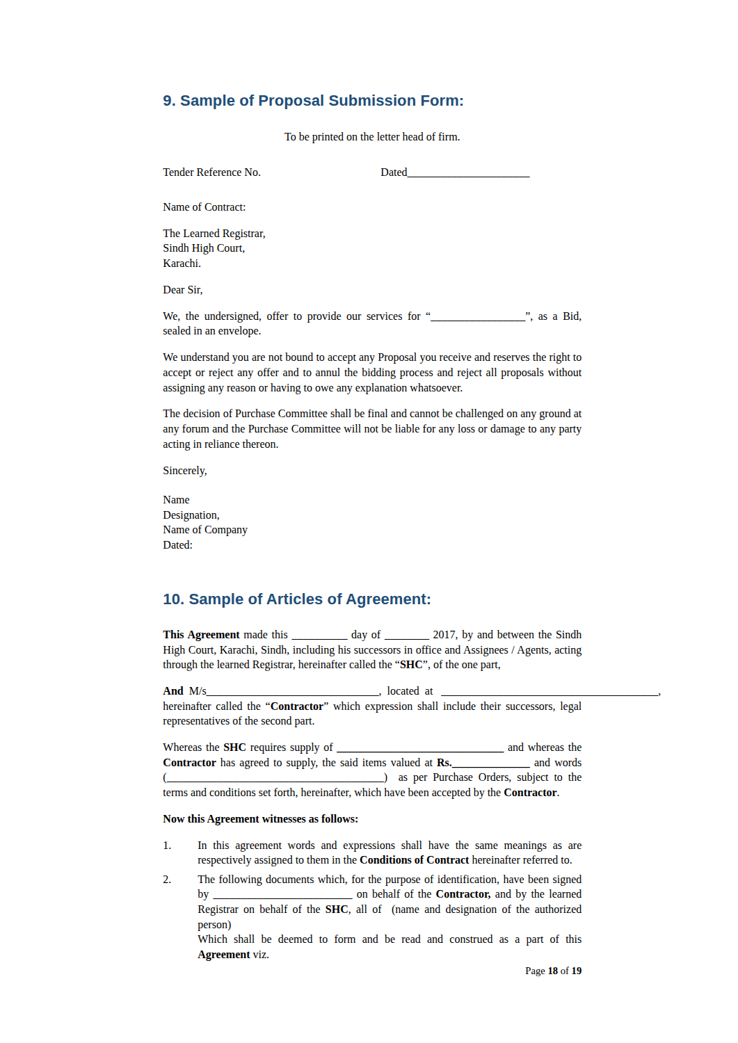9. Sample of Proposal Submission Form:
To be printed on the letter head of firm.
Tender Reference No.
Dated______________________
Name of Contract:
The Learned Registrar,
Sindh High Court,
Karachi.
Dear Sir,
We, the undersigned, offer to provide our services for “_________________”, as a Bid, sealed in an envelope.
We understand you are not bound to accept any Proposal you receive and reserves the right to accept or reject any offer and to annul the bidding process and reject all proposals without assigning any reason or having to owe any explanation whatsoever.
The decision of Purchase Committee shall be final and cannot be challenged on any ground at any forum and the Purchase Committee will not be liable for any loss or damage to any party acting in reliance thereon.
Sincerely,
Name
Designation,
Name of Company
Dated:
10. Sample of Articles of Agreement:
This Agreement made this __________ day of ________ 2017, by and between the Sindh High Court, Karachi, Sindh, including his successors in office and Assignees / Agents, acting through the learned Registrar, hereinafter called the “SHC”, of the one part,
And M/s_______________________________, located at _______________________________________, hereinafter called the “Contractor” which expression shall include their successors, legal representatives of the second part.
Whereas the SHC requires supply of ______________________________ and whereas the Contractor has agreed to supply, the said items valued at Rs.______________ and words (_______________________________________) as per Purchase Orders, subject to the terms and conditions set forth, hereinafter, which have been accepted by the Contractor.
Now this Agreement witnesses as follows:
1. In this agreement words and expressions shall have the same meanings as are respectively assigned to them in the Conditions of Contract hereinafter referred to.
2. The following documents which, for the purpose of identification, have been signed by _________________________ on behalf of the Contractor, and by the learned Registrar on behalf of the SHC, all of (name and designation of the authorized person)
Which shall be deemed to form and be read and construed as a part of this Agreement viz.
Page 18 of 19